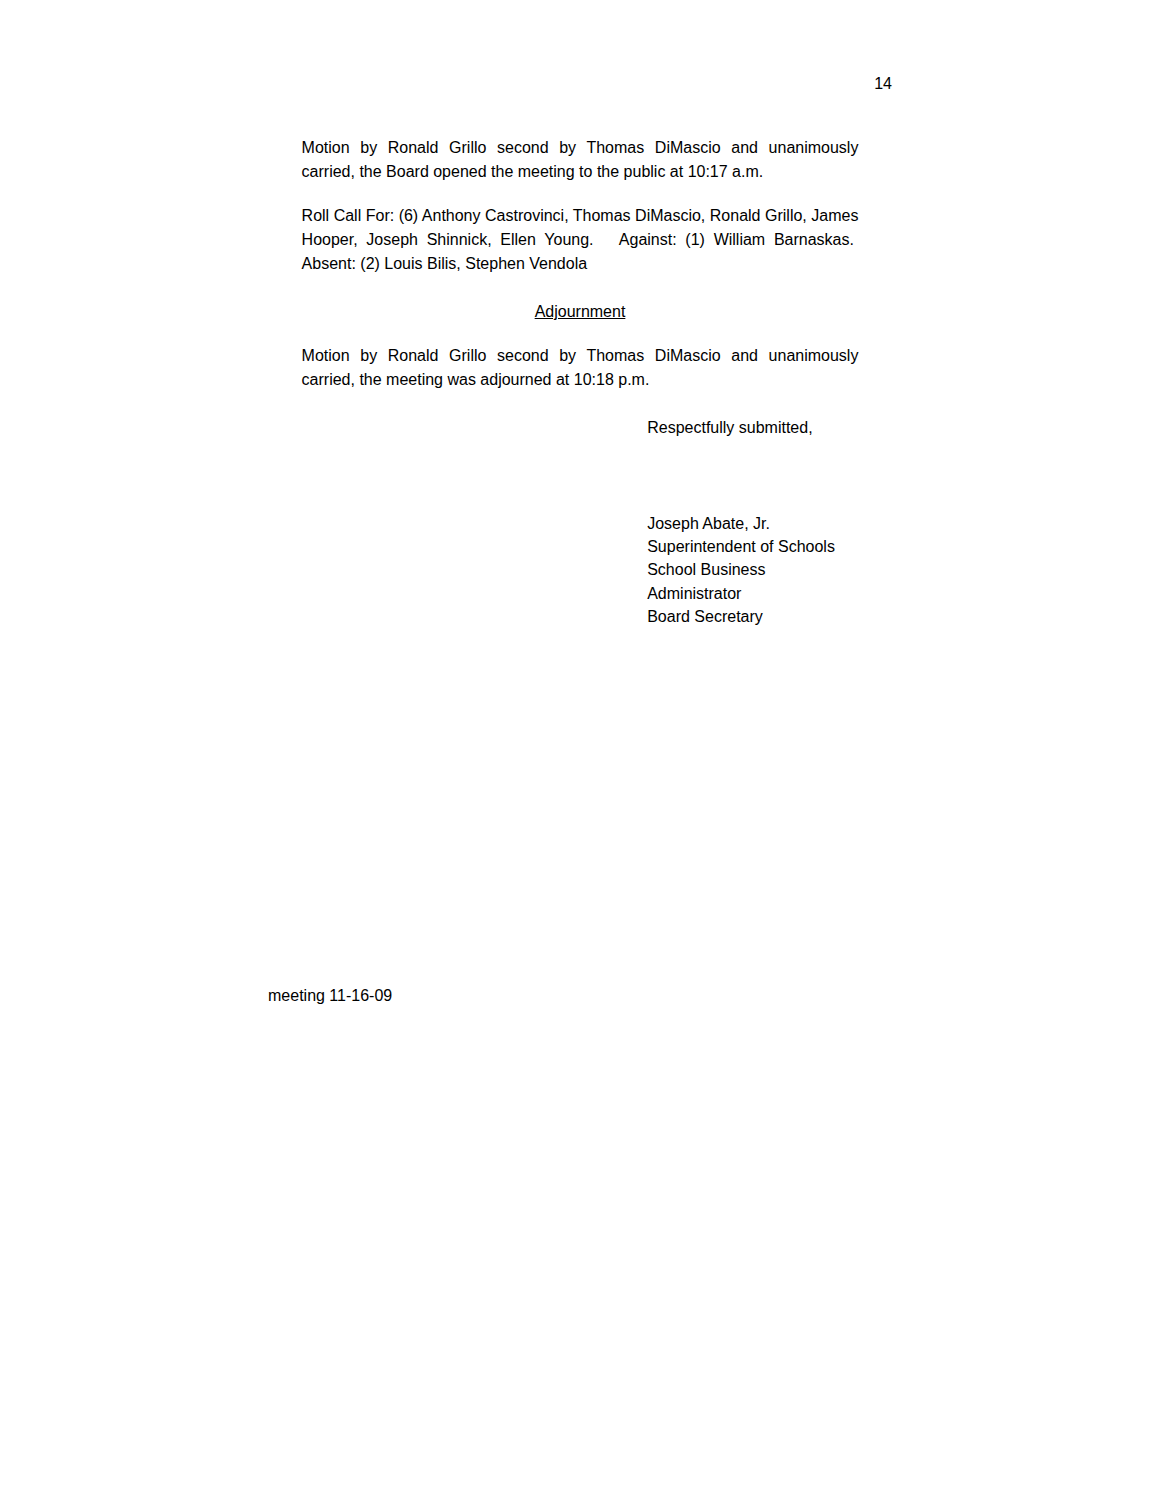14
Motion by Ronald Grillo second by Thomas DiMascio and unanimously carried, the Board opened the meeting to the public at 10:17 a.m.
Roll Call For: (6) Anthony Castrovinci, Thomas DiMascio, Ronald Grillo, James Hooper, Joseph Shinnick, Ellen Young. Against: (1) William Barnaskas. Absent: (2) Louis Bilis, Stephen Vendola
Adjournment
Motion by Ronald Grillo second by Thomas DiMascio and unanimously carried, the meeting was adjourned at 10:18 p.m.
Respectfully submitted,
Joseph Abate, Jr.
Superintendent of Schools
School Business Administrator
Board Secretary
meeting 11-16-09